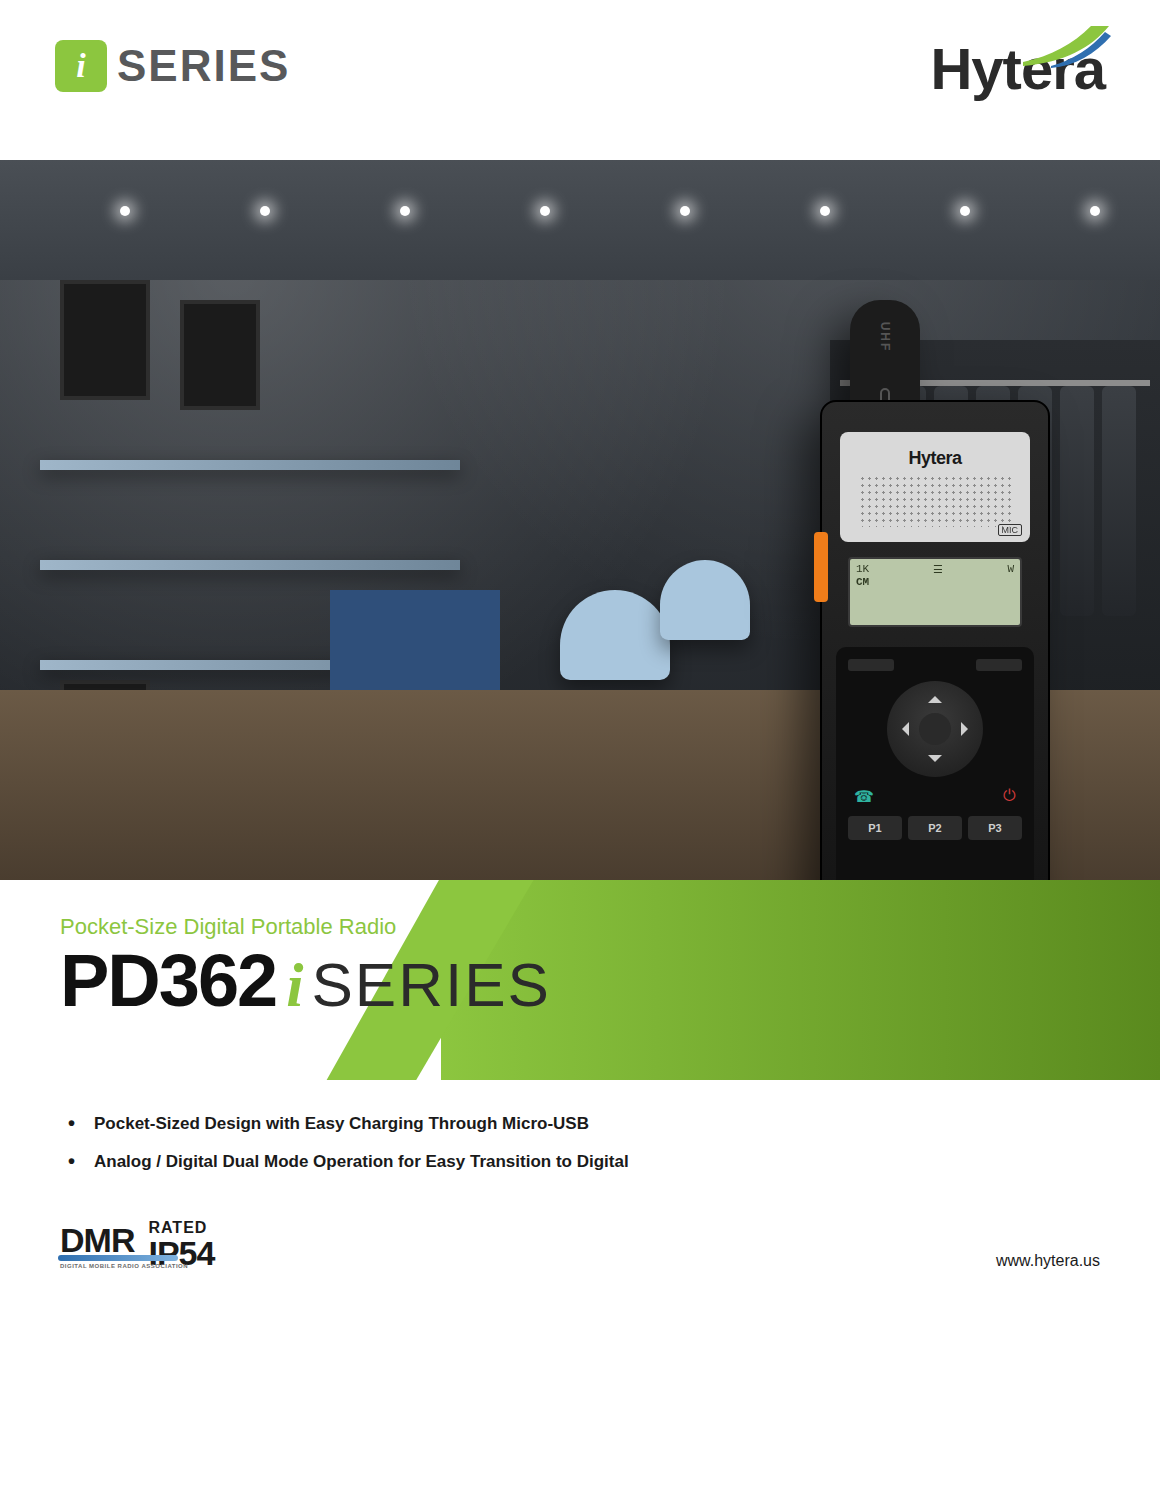i
SERIES
Hytera
AVAILABLE THROUGH:
Sure-Response
Tel: 888.530.5668
1075 North Reed Station Road
Carbondale, IL 62902
www.sure-response.com
UHF
Hytera
MIC
1K☰W
CM
☎ ⏻
P1 P2 P3
DIGITAL PORTABLE RADIO
Pocket-Size Digital Portable Radio
PD362 i SERIES
Pocket-Sized Design with Easy Charging Through Micro-USB
Analog / Digital Dual Mode Operation for Easy Transition to Digital
DMR DIGITAL MOBILE RADIO ASSOCIATION
RATED
IP54
www.hytera.us